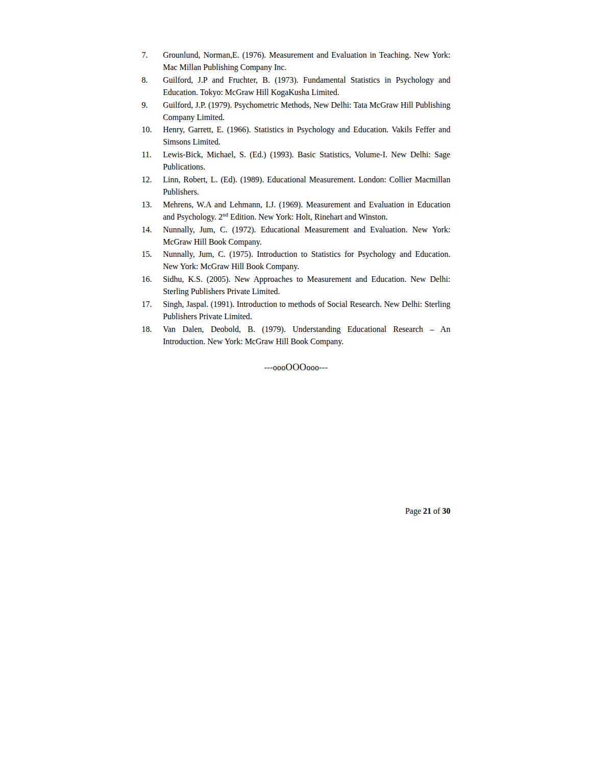7. Grounlund, Norman,E. (1976). Measurement and Evaluation in Teaching. New York: Mac Millan Publishing Company Inc.
8. Guilford, J.P and Fruchter, B. (1973). Fundamental Statistics in Psychology and Education. Tokyo: McGraw Hill KogaKusha Limited.
9. Guilford, J.P. (1979). Psychometric Methods, New Delhi: Tata McGraw Hill Publishing Company Limited.
10. Henry, Garrett, E. (1966). Statistics in Psychology and Education. Vakils Feffer and Simsons Limited.
11. Lewis-Bick, Michael, S. (Ed.) (1993). Basic Statistics, Volume-I. New Delhi: Sage Publications.
12. Linn, Robert, L. (Ed). (1989). Educational Measurement. London: Collier Macmillan Publishers.
13. Mehrens, W.A and Lehmann, I.J. (1969). Measurement and Evaluation in Education and Psychology. 2nd Edition. New York: Holt, Rinehart and Winston.
14. Nunnally, Jum, C. (1972). Educational Measurement and Evaluation. New York: McGraw Hill Book Company.
15. Nunnally, Jum, C. (1975). Introduction to Statistics for Psychology and Education. New York: McGraw Hill Book Company.
16. Sidhu, K.S. (2005). New Approaches to Measurement and Education. New Delhi: Sterling Publishers Private Limited.
17. Singh, Jaspal. (1991). Introduction to methods of Social Research. New Delhi: Sterling Publishers Private Limited.
18. Van Dalen, Deobold, B. (1979). Understanding Educational Research – An Introduction. New York: McGraw Hill Book Company.
---oooOOOooo---
Page 21 of 30